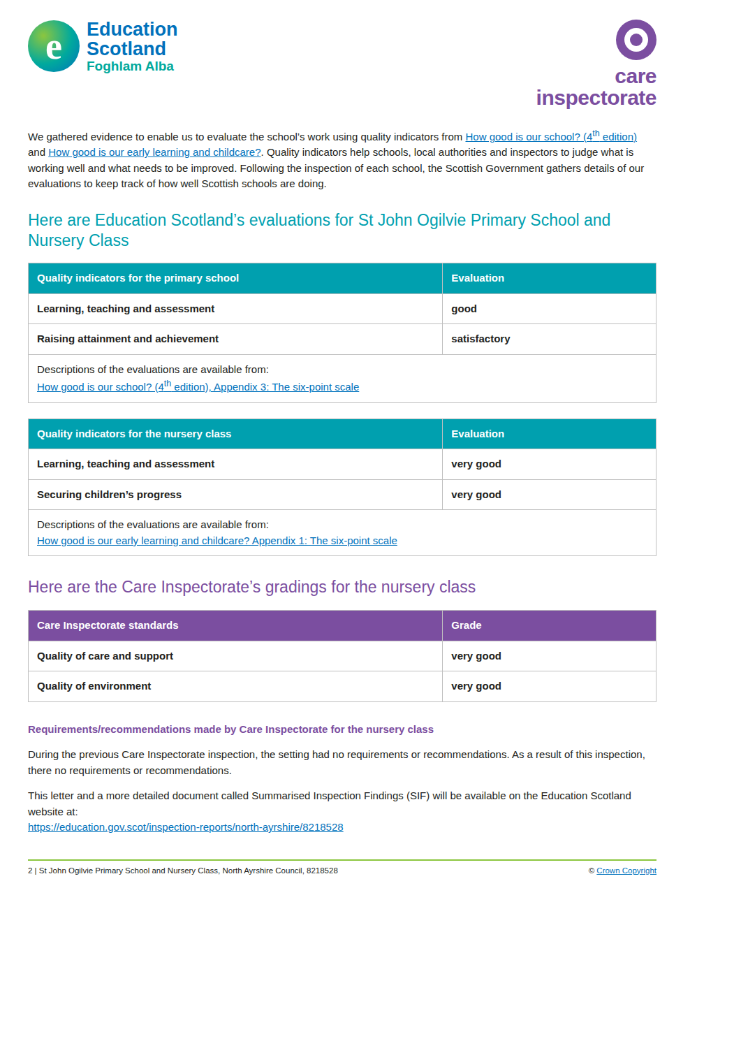e
Education Scotland Foghlam Alba
care
inspectorate
We gathered evidence to enable us to evaluate the school’s work using quality indicators from How good is our school? (4th edition) and How good is our early learning and childcare?. Quality indicators help schools, local authorities and inspectors to judge what is working well and what needs to be improved. Following the inspection of each school, the Scottish Government gathers details of our evaluations to keep track of how well Scottish schools are doing.
Here are Education Scotland’s evaluations for St John Ogilvie Primary School and Nursery Class
| Quality indicators for the primary school | Evaluation |
| --- | --- |
| Learning, teaching and assessment | good |
| Raising attainment and achievement | satisfactory |
| Descriptions of the evaluations are available from: How good is our school? (4 th edition), Appendix 3: The six-point scale |
| Quality indicators for the nursery class | Evaluation |
| --- | --- |
| Learning, teaching and assessment | very good |
| Securing children’s progress | very good |
| Descriptions of the evaluations are available from: How good is our early learning and childcare? Appendix 1: The six-point scale |
Here are the Care Inspectorate’s gradings for the nursery class
| Care Inspectorate standards | Grade |
| --- | --- |
| Quality of care and support | very good |
| Quality of environment | very good |
Requirements/recommendations made by Care Inspectorate for the nursery class
During the previous Care Inspectorate inspection, the setting had no requirements or recommendations. As a result of this inspection, there no requirements or recommendations.
This letter and a more detailed document called Summarised Inspection Findings (SIF) will be available on the Education Scotland website at:
https://education.gov.scot/inspection-reports/north-ayrshire/8218528
2 | St John Ogilvie Primary School and Nursery Class, North Ayrshire Council, 8218528
© Crown Copyright